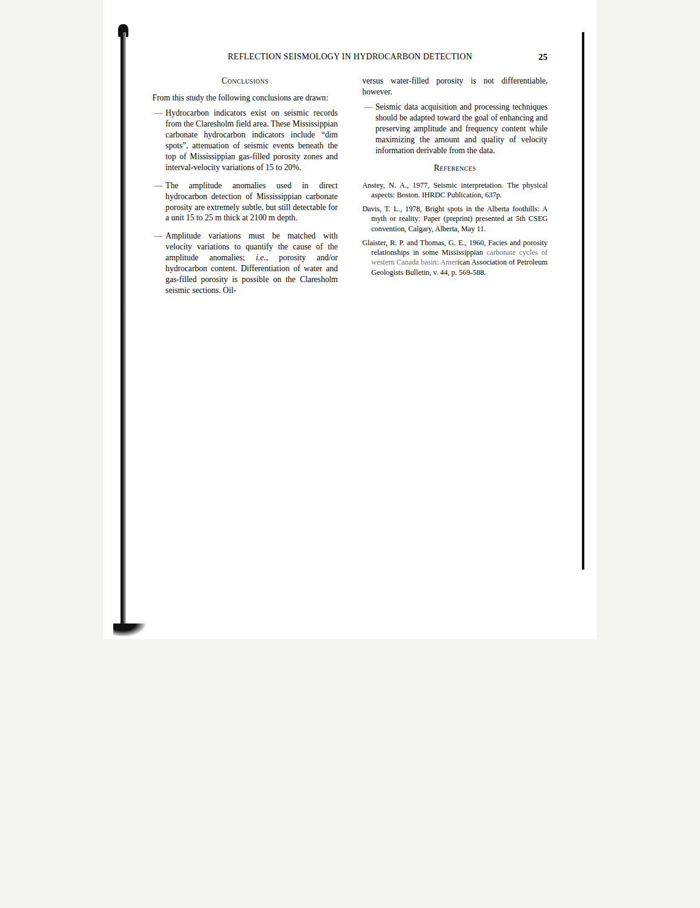REFLECTION SEISMOLOGY IN HYDROCARBON DETECTION 25
Conclusions
From this study the following conclusions are drawn:
Hydrocarbon indicators exist on seismic records from the Claresholm field area. These Mississippian carbonate hydrocarbon indicators include “dim spots”, attenuation of seismic events beneath the top of Mississippian gas-filled porosity zones and interval-velocity variations of 15 to 20%.
The amplitude anomalies used in direct hydrocarbon detection of Mississippian carbonate porosity are extremely subtle, but still detectable for a unit 15 to 25 m thick at 2100 m depth.
Amplitude variations must be matched with velocity variations to quantify the cause of the amplitude anomalies; i.e., porosity and/or hydrocarbon content. Differentiation of water and gas-filled porosity is possible on the Claresholm seismic sections. Oil-
versus water-filled porosity is not differentiable, however.
Seismic data acquisition and processing techniques should be adapted toward the goal of enhancing and preserving amplitude and frequency content while maximizing the amount and quality of velocity information derivable from the data.
References
Anstey, N. A., 1977, Seismic interpretation. The physical aspects: Boston. IHRDC Publication, 637p.
Davis, T. L., 1978, Bright spots in the Alberta foothills: A myth or reality: Paper (preprint) presented at 5th CSEG convention, Calgary, Alberta, May 11.
Glaister, R. P. and Thomas, G. E., 1960, Facies and porosity relationships in some Mississippian carbonate cycles of western Canada basin: American Association of Petroleum Geologists Bulletin, v. 44, p. 569-588.